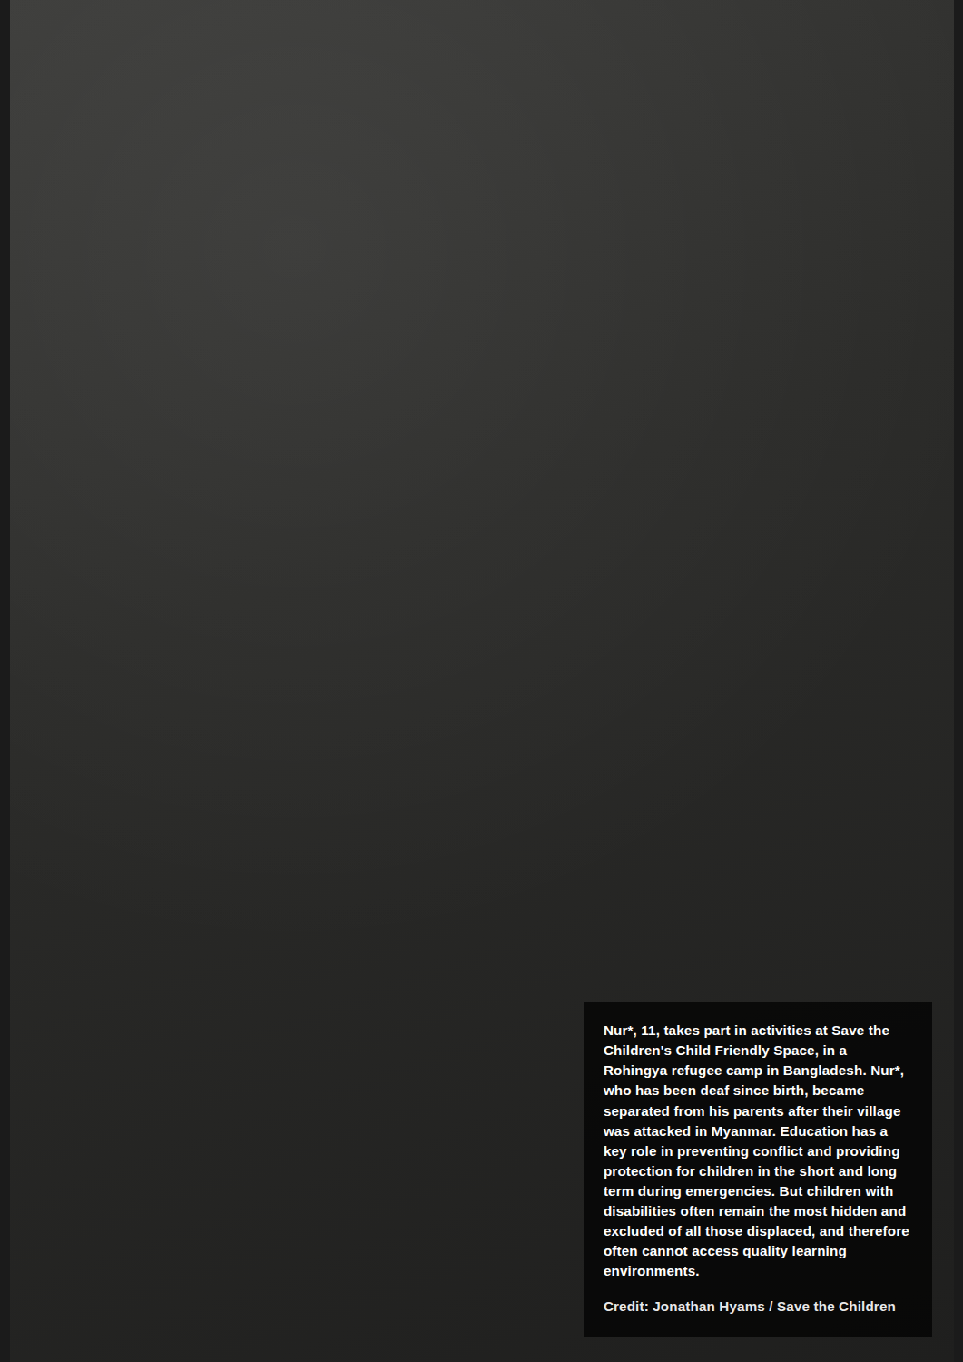Photograph: Nur, aged 11, at a Save the Children Child Friendly Space in a Rohingya refugee camp in Bangladesh
Nur*, 11, takes part in activities at Save the Children's Child Friendly Space, in a Rohingya refugee camp in Bangladesh. Nur*, who has been deaf since birth, became separated from his parents after their village was attacked in Myanmar. Education has a key role in preventing conflict and providing protection for children in the short and long term during emergencies. But children with disabilities often remain the most hidden and excluded of all those displaced, and therefore often cannot access quality learning environments.
Credit: Jonathan Hyams / Save the Children